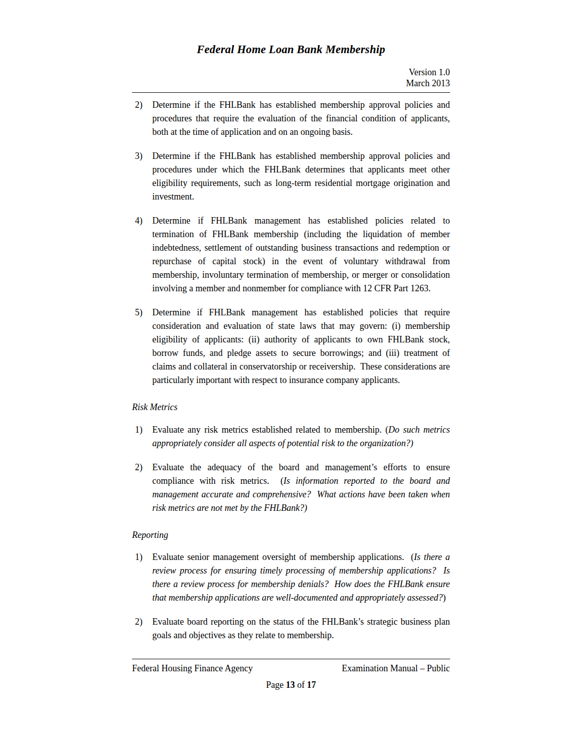Federal Home Loan Bank Membership
Version 1.0
March 2013
2) Determine if the FHLBank has established membership approval policies and procedures that require the evaluation of the financial condition of applicants, both at the time of application and on an ongoing basis.
3) Determine if the FHLBank has established membership approval policies and procedures under which the FHLBank determines that applicants meet other eligibility requirements, such as long-term residential mortgage origination and investment.
4) Determine if FHLBank management has established policies related to termination of FHLBank membership (including the liquidation of member indebtedness, settlement of outstanding business transactions and redemption or repurchase of capital stock) in the event of voluntary withdrawal from membership, involuntary termination of membership, or merger or consolidation involving a member and nonmember for compliance with 12 CFR Part 1263.
5) Determine if FHLBank management has established policies that require consideration and evaluation of state laws that may govern: (i) membership eligibility of applicants: (ii) authority of applicants to own FHLBank stock, borrow funds, and pledge assets to secure borrowings; and (iii) treatment of claims and collateral in conservatorship or receivership. These considerations are particularly important with respect to insurance company applicants.
Risk Metrics
1) Evaluate any risk metrics established related to membership. (Do such metrics appropriately consider all aspects of potential risk to the organization?)
2) Evaluate the adequacy of the board and management’s efforts to ensure compliance with risk metrics. (Is information reported to the board and management accurate and comprehensive? What actions have been taken when risk metrics are not met by the FHLBank?)
Reporting
1) Evaluate senior management oversight of membership applications. (Is there a review process for ensuring timely processing of membership applications? Is there a review process for membership denials? How does the FHLBank ensure that membership applications are well-documented and appropriately assessed?)
2) Evaluate board reporting on the status of the FHLBank’s strategic business plan goals and objectives as they relate to membership.
Federal Housing Finance Agency Examination Manual – Public
Page 13 of 17